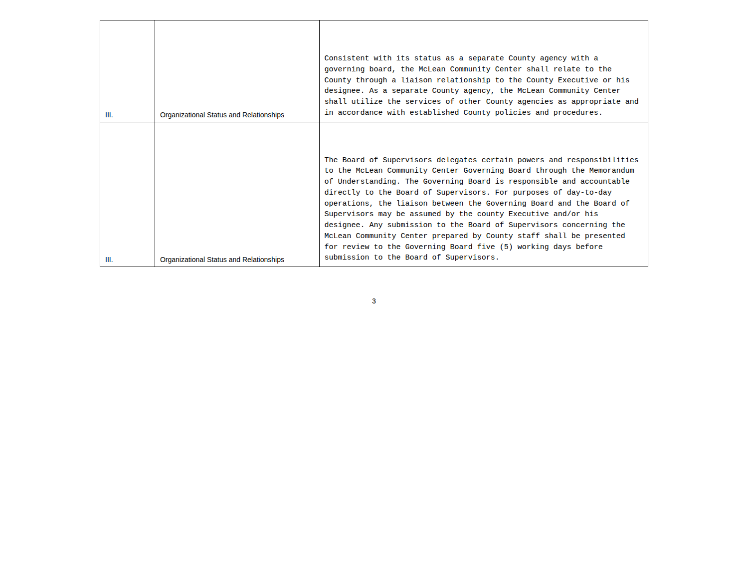| III. | Organizational Status and Relationships | Consistent with its status as a separate County agency with a governing board, the McLean Community Center shall relate to the County through a liaison relationship to the County Executive or his designee. As a separate County agency, the McLean Community Center shall utilize the services of other County agencies as appropriate and in accordance with established County policies and procedures. |
| III. | Organizational Status and Relationships | The Board of Supervisors delegates certain powers and responsibilities to the McLean Community Center Governing Board through the Memorandum of Understanding. The Governing Board is responsible and accountable directly to the Board of Supervisors. For purposes of day-to-day operations, the liaison between the Governing Board and the Board of Supervisors may be assumed by the county Executive and/or his designee. Any submission to the Board of Supervisors concerning the McLean Community Center prepared by County staff shall be presented for review to the Governing Board five (5) working days before submission to the Board of Supervisors. |
3